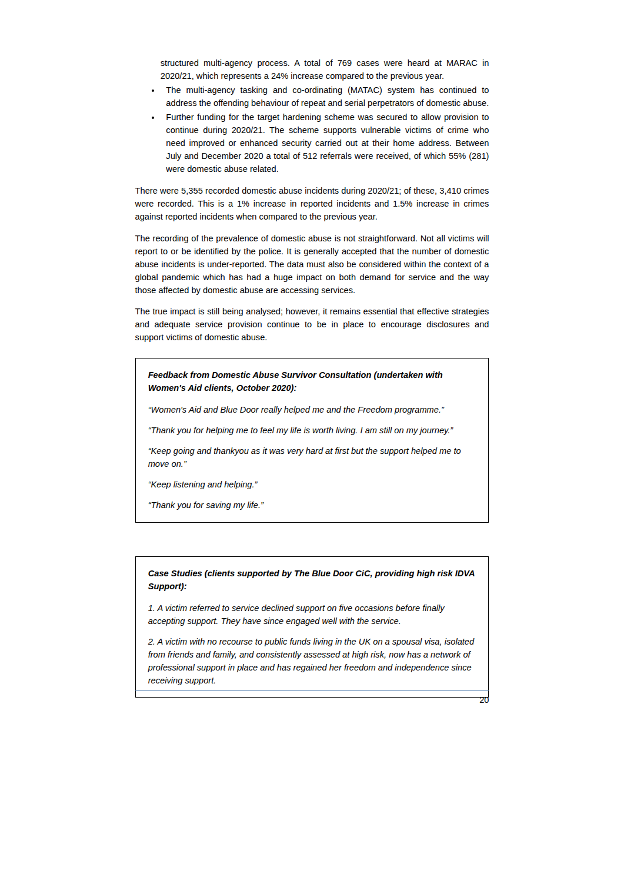structured multi-agency process. A total of 769 cases were heard at MARAC in 2020/21, which represents a 24% increase compared to the previous year.
The multi-agency tasking and co-ordinating (MATAC) system has continued to address the offending behaviour of repeat and serial perpetrators of domestic abuse.
Further funding for the target hardening scheme was secured to allow provision to continue during 2020/21. The scheme supports vulnerable victims of crime who need improved or enhanced security carried out at their home address. Between July and December 2020 a total of 512 referrals were received, of which 55% (281) were domestic abuse related.
There were 5,355 recorded domestic abuse incidents during 2020/21; of these, 3,410 crimes were recorded. This is a 1% increase in reported incidents and 1.5% increase in crimes against reported incidents when compared to the previous year.
The recording of the prevalence of domestic abuse is not straightforward. Not all victims will report to or be identified by the police. It is generally accepted that the number of domestic abuse incidents is under-reported. The data must also be considered within the context of a global pandemic which has had a huge impact on both demand for service and the way those affected by domestic abuse are accessing services.
The true impact is still being analysed; however, it remains essential that effective strategies and adequate service provision continue to be in place to encourage disclosures and support victims of domestic abuse.
Feedback from Domestic Abuse Survivor Consultation (undertaken with Women's Aid clients, October 2020):
“Women's Aid and Blue Door really helped me and the Freedom programme.”
“Thank you for helping me to feel my life is worth living. I am still on my journey.”
“Keep going and thankyou as it was very hard at first but the support helped me to move on.”
“Keep listening and helping.”
“Thank you for saving my life.”
Case Studies (clients supported by The Blue Door CiC, providing high risk IDVA Support):
1. A victim referred to service declined support on five occasions before finally accepting support. They have since engaged well with the service.
2. A victim with no recourse to public funds living in the UK on a spousal visa, isolated from friends and family, and consistently assessed at high risk, now has a network of professional support in place and has regained her freedom and independence since receiving support.
20